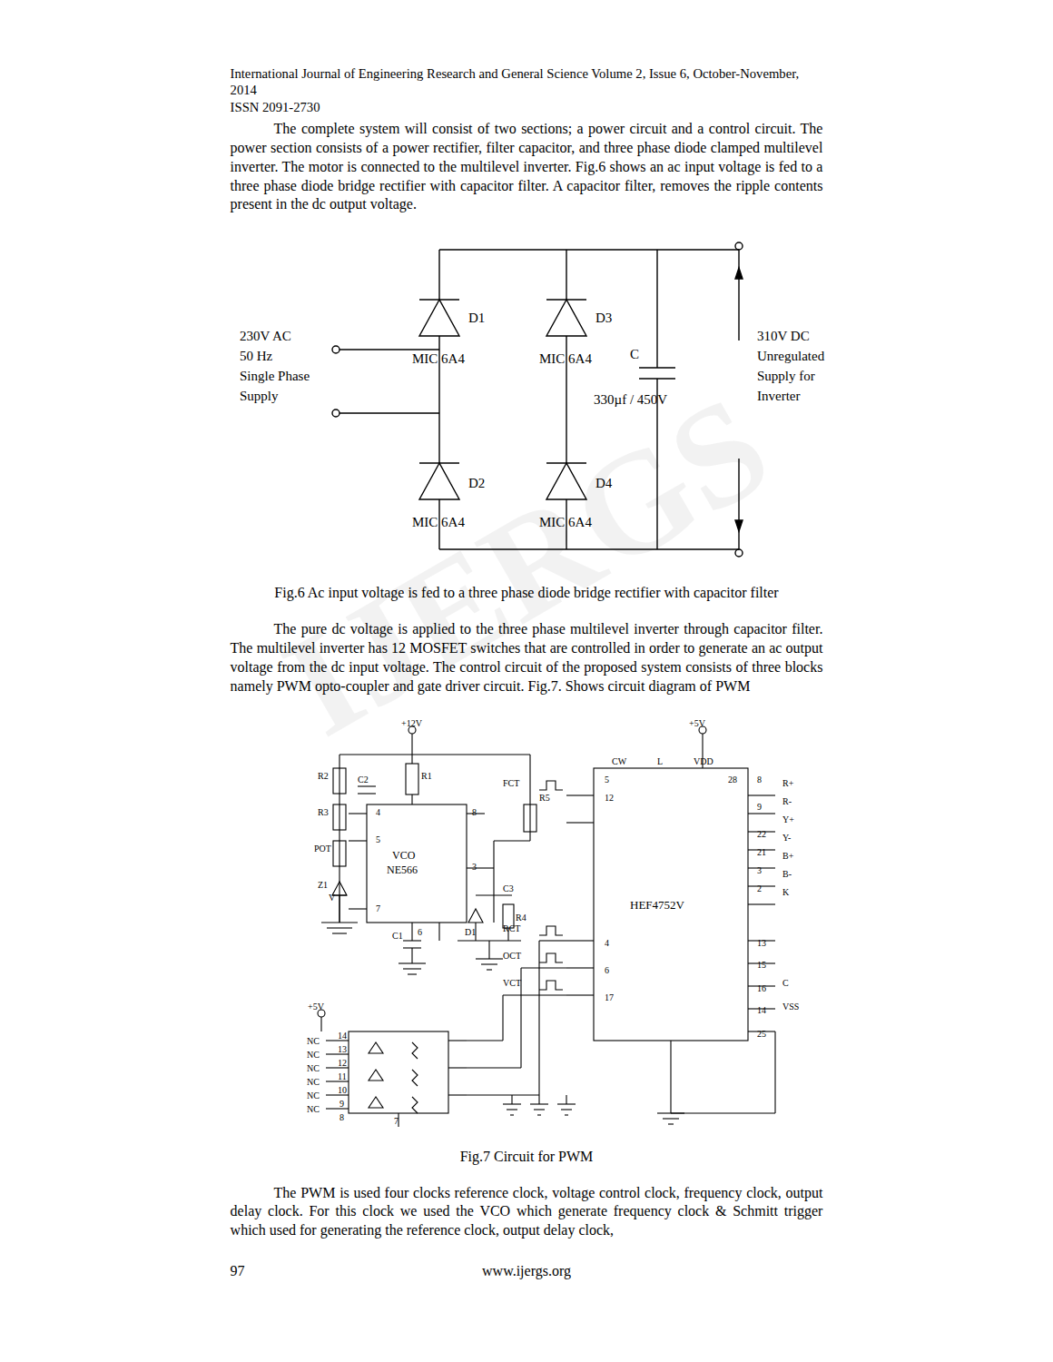IJERGS
International Journal of Engineering Research and General Science Volume 2, Issue 6, October-November, 2014
ISSN 2091-2730
The complete system will consist of two sections; a power circuit and a control circuit. The power section consists of a power rectifier, filter capacitor, and three phase diode clamped multilevel inverter. The motor is connected to the multilevel inverter. Fig.6 shows an ac input voltage is fed to a three phase diode bridge rectifier with capacitor filter. A capacitor filter, removes the ripple contents present in the dc output voltage.
D1 D3 D2 D4 MIC 6A4 MIC 6A4 MIC 6A4 MIC 6A4 C 330µf / 450V 230V AC 50 Hz Single Phase Supply 310V DC Unregulated Supply for Inverter
Fig.6 Ac input voltage is fed to a three phase diode bridge rectifier with capacitor filter
The pure dc voltage is applied to the three phase multilevel inverter through capacitor filter. The multilevel inverter has 12 MOSFET switches that are controlled in order to generate an ac output voltage from the dc input voltage. The control circuit of the proposed system consists of three blocks namely PWM opto-coupler and gate driver circuit. Fig.7. Shows circuit diagram of PWM
VCO NE566 HEF4752V +12V +5V +5V R1 R2 R3 POT Z1 V C2 C1 R5 C3 D1 R4 4 8 5 3 7 6 CW L VDD 5 28 8 R+ 9 R- 22 Y+ 21 Y- 3 B+ 2 B- K 13 15 16 C 14 VSS 25 FCT RCT OCT VCT 12 4 6 17 NC NC NC NC NC NC 14 13 12 11 10 9 8 7
Fig.7 Circuit for PWM
The PWM is used four clocks reference clock, voltage control clock, frequency clock, output delay clock. For this clock we used the VCO which generate frequency clock & Schmitt trigger which used for generating the reference clock, output delay clock,
97
www.ijergs.org